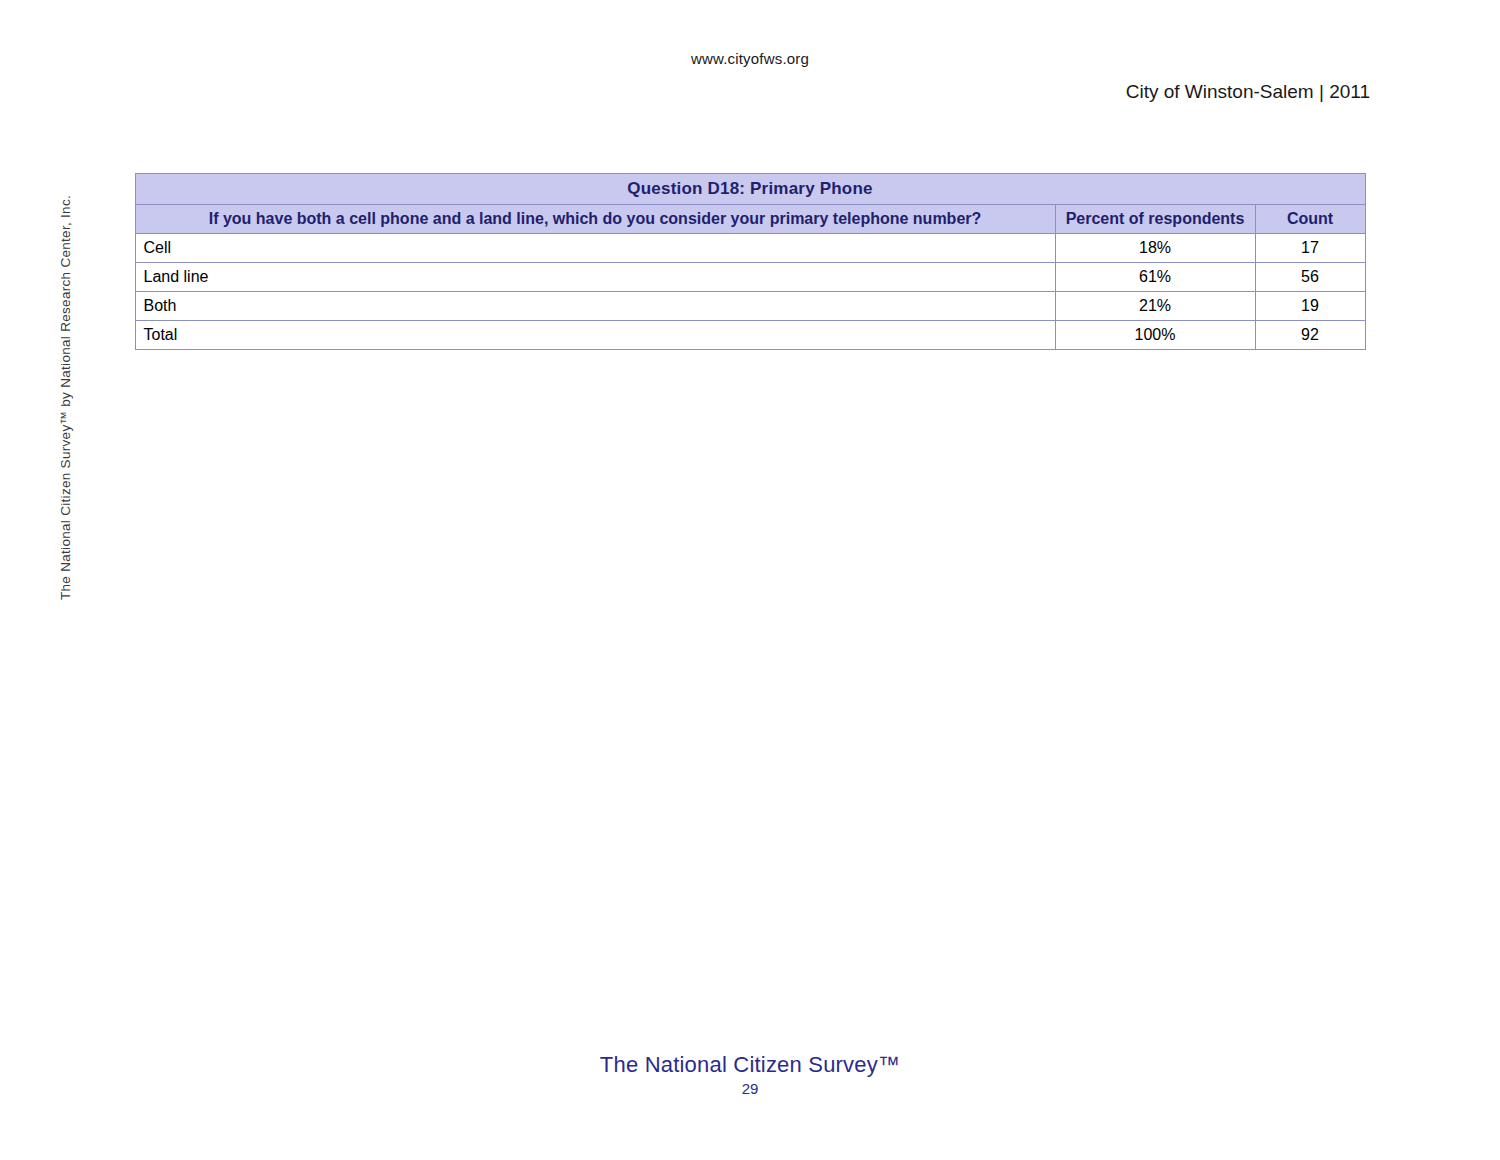www.cityofws.org
City of Winston-Salem | 2011
The National Citizen Survey™ by National Research Center, Inc.
| Question D18: Primary Phone |
| --- |
| If you have both a cell phone and a land line, which do you consider your primary telephone number? | Percent of respondents | Count |
| Cell | 18% | 17 |
| Land line | 61% | 56 |
| Both | 21% | 19 |
| Total | 100% | 92 |
The National Citizen Survey™
29